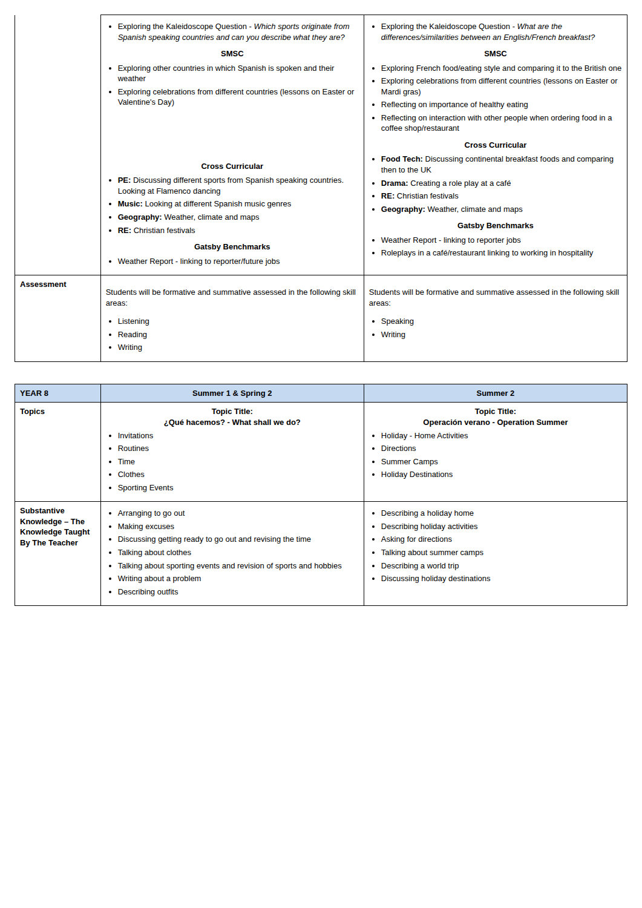| | Exploring the Kaleidoscope Question - Which sports originate from Spanish speaking countries and can you describe what they are? SMSC Exploring other countries in which Spanish is spoken and their weather Exploring celebrations from different countries (lessons on Easter or Valentine's Day) Cross Curricular PE: Discussing different sports from Spanish speaking countries. Looking at Flamenco dancing Music: Looking at different Spanish music genres Geography: Weather, climate and maps RE: Christian festivals Gatsby Benchmarks Weather Report - linking to reporter/future jobs | Exploring the Kaleidoscope Question - What are the differences/similarities between an English/French breakfast? SMSC Exploring French food/eating style and comparing it to the British one Exploring celebrations from different countries (lessons on Easter or Mardi gras) Reflecting on importance of healthy eating Reflecting on interaction with other people when ordering food in a coffee shop/restaurant Cross Curricular Food Tech: Discussing continental breakfast foods and comparing then to the UK Drama: Creating a role play at a café RE: Christian festivals Geography: Weather, climate and maps Gatsby Benchmarks Weather Report - linking to reporter jobs Roleplays in a café/restaurant linking to working in hospitality |
| Assessment | Students will be formative and summative assessed in the following skill areas: Listening Reading Writing | Students will be formative and summative assessed in the following skill areas: Speaking Writing |
| YEAR 8 | Summer 1 & Spring 2 | Summer 2 |
| Topics | Topic Title: ¿Qué hacemos? - What shall we do? Invitations Routines Time Clothes Sporting Events | Topic Title: Operación verano - Operation Summer Holiday - Home Activities Directions Summer Camps Holiday Destinations |
| Substantive Knowledge – The Knowledge Taught By The Teacher | Arranging to go out Making excuses Discussing getting ready to go out and revising the time Talking about clothes Talking about sporting events and revision of sports and hobbies Writing about a problem Describing outfits | Describing a holiday home Describing holiday activities Asking for directions Talking about summer camps Describing a world trip Discussing holiday destinations |